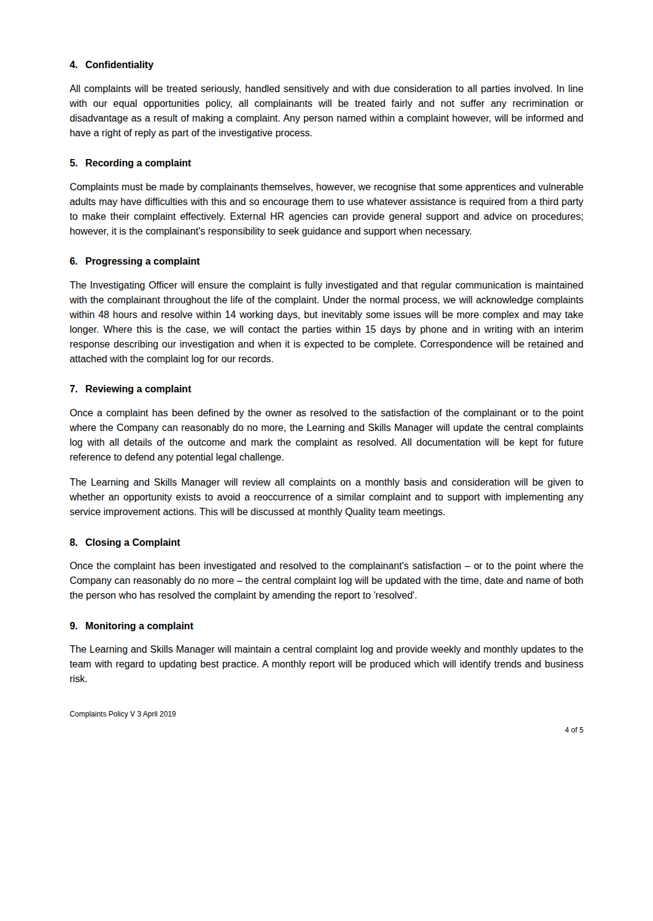4. Confidentiality
All complaints will be treated seriously, handled sensitively and with due consideration to all parties involved. In line with our equal opportunities policy, all complainants will be treated fairly and not suffer any recrimination or disadvantage as a result of making a complaint. Any person named within a complaint however, will be informed and have a right of reply as part of the investigative process.
5. Recording a complaint
Complaints must be made by complainants themselves, however, we recognise that some apprentices and vulnerable adults may have difficulties with this and so encourage them to use whatever assistance is required from a third party to make their complaint effectively. External HR agencies can provide general support and advice on procedures; however, it is the complainant's responsibility to seek guidance and support when necessary.
6. Progressing a complaint
The Investigating Officer will ensure the complaint is fully investigated and that regular communication is maintained with the complainant throughout the life of the complaint. Under the normal process, we will acknowledge complaints within 48 hours and resolve within 14 working days, but inevitably some issues will be more complex and may take longer. Where this is the case, we will contact the parties within 15 days by phone and in writing with an interim response describing our investigation and when it is expected to be complete. Correspondence will be retained and attached with the complaint log for our records.
7. Reviewing a complaint
Once a complaint has been defined by the owner as resolved to the satisfaction of the complainant or to the point where the Company can reasonably do no more, the Learning and Skills Manager will update the central complaints log with all details of the outcome and mark the complaint as resolved. All documentation will be kept for future reference to defend any potential legal challenge.
The Learning and Skills Manager will review all complaints on a monthly basis and consideration will be given to whether an opportunity exists to avoid a reoccurrence of a similar complaint and to support with implementing any service improvement actions. This will be discussed at monthly Quality team meetings.
8. Closing a Complaint
Once the complaint has been investigated and resolved to the complainant's satisfaction – or to the point where the Company can reasonably do no more – the central complaint log will be updated with the time, date and name of both the person who has resolved the complaint by amending the report to 'resolved'.
9. Monitoring a complaint
The Learning and Skills Manager will maintain a central complaint log and provide weekly and monthly updates to the team with regard to updating best practice. A monthly report will be produced which will identify trends and business risk.
Complaints Policy V 3 April 2019
4 of 5